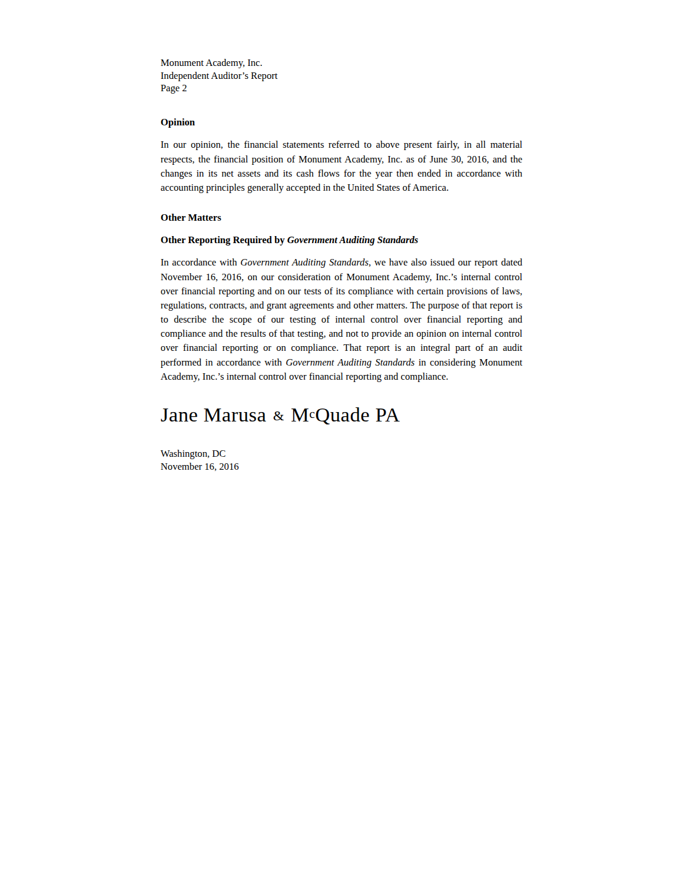Monument Academy, Inc.
Independent Auditor’s Report
Page 2
Opinion
In our opinion, the financial statements referred to above present fairly, in all material respects, the financial position of Monument Academy, Inc. as of June 30, 2016, and the changes in its net assets and its cash flows for the year then ended in accordance with accounting principles generally accepted in the United States of America.
Other Matters
Other Reporting Required by Government Auditing Standards
In accordance with Government Auditing Standards, we have also issued our report dated November 16, 2016, on our consideration of Monument Academy, Inc.’s internal control over financial reporting and on our tests of its compliance with certain provisions of laws, regulations, contracts, and grant agreements and other matters. The purpose of that report is to describe the scope of our testing of internal control over financial reporting and compliance and the results of that testing, and not to provide an opinion on internal control over financial reporting or on compliance. That report is an integral part of an audit performed in accordance with Government Auditing Standards in considering Monument Academy, Inc.’s internal control over financial reporting and compliance.
Jane Marusa & Mc Quade PA
Washington, DC
November 16, 2016